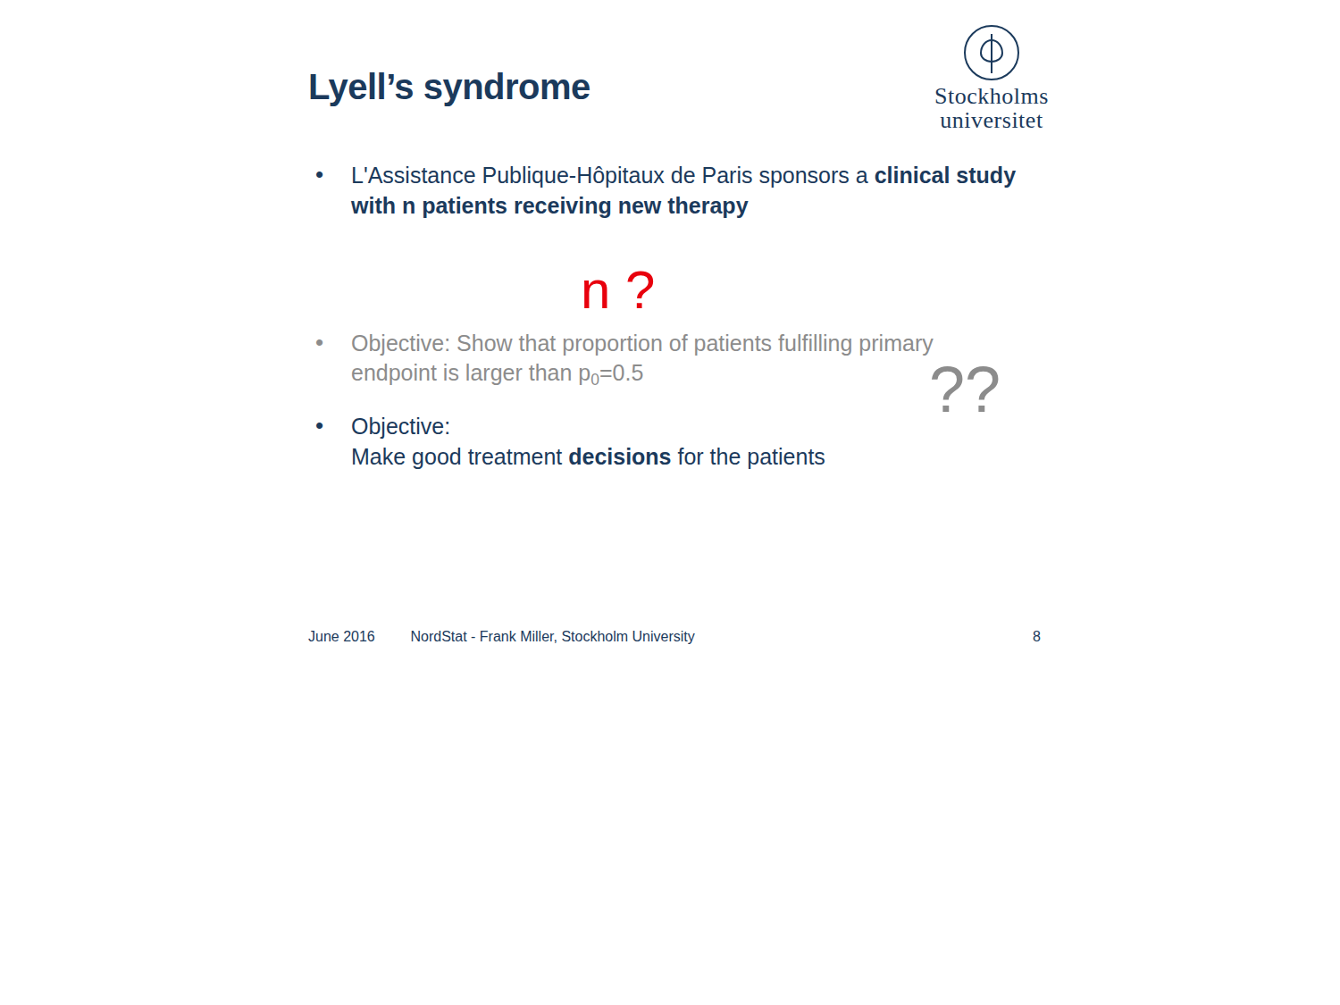Stockholms
universitet
Lyell’s syndrome
L'Assistance Publique-Hôpitaux de Paris sponsors a clinical study with n patients receiving new therapy
Objective: Show that proportion of patients fulfilling primary endpoint is larger than p0=0.5
Objective:
Make good treatment decisions for the patients
n ?
??
June 2016 NordStat - Frank Miller, Stockholm University 8